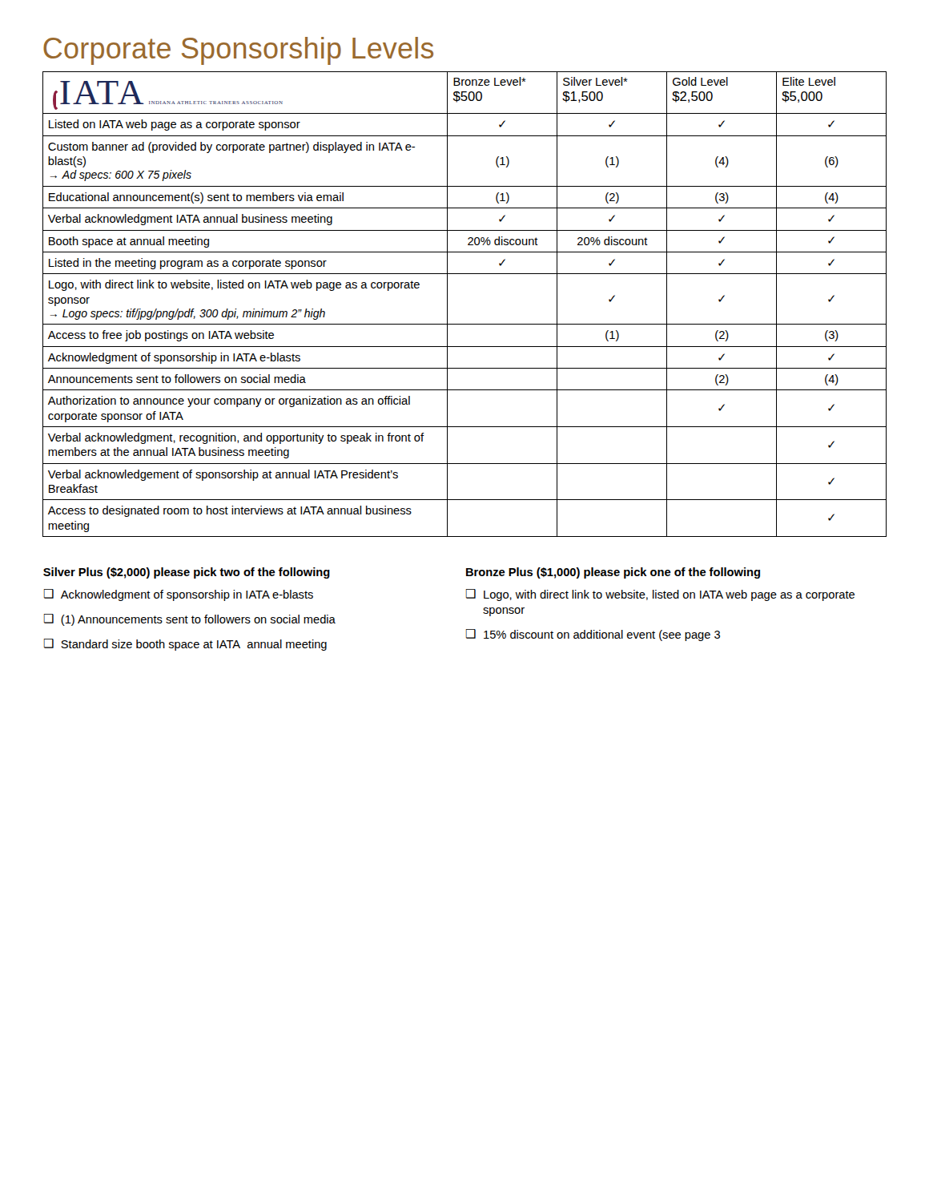Corporate Sponsorship Levels
| IATA INDIANA ATHLETIC TRAINERS ASSOCIATION | Bronze Level* $500 | Silver Level* $1,500 | Gold Level $2,500 | Elite Level $5,000 |
| Listed on IATA web page as a corporate sponsor | ✓ | ✓ | ✓ | ✓ |
| Custom banner ad (provided by corporate partner) displayed in IATA e-blast(s) Ad specs: 600 X 75 pixels | (1) | (1) | (4) | (6) |
| Educational announcement(s) sent to members via email | (1) | (2) | (3) | (4) |
| Verbal acknowledgment IATA annual business meeting | ✓ | ✓ | ✓ | ✓ |
| Booth space at annual meeting | 20% discount | 20% discount | ✓ | ✓ |
| Listed in the meeting program as a corporate sponsor | ✓ | ✓ | ✓ | ✓ |
| Logo, with direct link to website, listed on IATA web page as a corporate sponsor Logo specs: tif/jpg/png/pdf, 300 dpi, minimum 2” high | | ✓ | ✓ | ✓ |
| Access to free job postings on IATA website | | (1) | (2) | (3) |
| Acknowledgment of sponsorship in IATA e-blasts | | | ✓ | ✓ |
| Announcements sent to followers on social media | | | (2) | (4) |
| Authorization to announce your company or organization as an official corporate sponsor of IATA | | | ✓ | ✓ |
| Verbal acknowledgment, recognition, and opportunity to speak in front of members at the annual IATA business meeting | | | | ✓ |
| Verbal acknowledgement of sponsorship at annual IATA President’s Breakfast | | | | ✓ |
| Access to designated room to host interviews at IATA annual business meeting | | | | ✓ |
| Silver Plus ($2,000) please pick two of the following Acknowledgment of sponsorship in IATA e-blasts (1) Announcements sent to followers on social media Standard size booth space at IATA annual meeting | Bronze Plus ($1,000) please pick one of the following Logo, with direct link to website, listed on IATA web page as a corporate sponsor 15% discount on additional event (see page 3 |